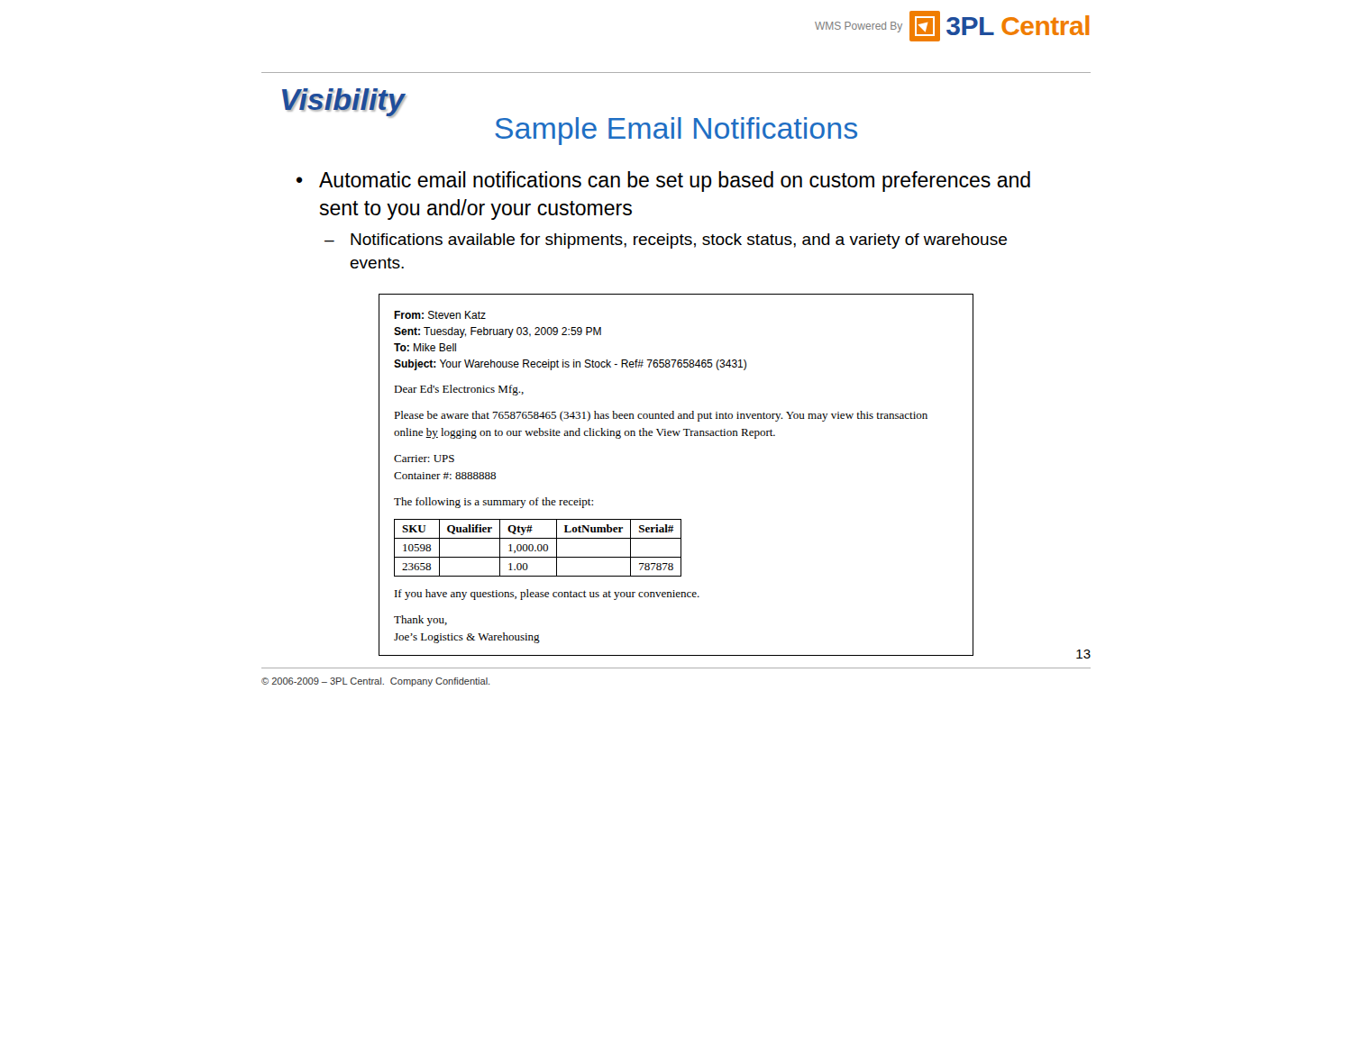WMS Powered By 3PL Central
Visibility
Sample Email Notifications
Automatic email notifications can be set up based on custom preferences and sent to you and/or your customers
Notifications available for shipments, receipts, stock status, and a variety of warehouse events.
From: Steven Katz
Sent: Tuesday, February 03, 2009 2:59 PM
To: Mike Bell
Subject: Your Warehouse Receipt is in Stock - Ref# 76587658465 (3431)
Dear Ed's Electronics Mfg.,
Please be aware that 76587658465 (3431) has been counted and put into inventory. You may view this transaction online by logging on to our website and clicking on the View Transaction Report.
Carrier: UPS
Container #: 8888888
The following is a summary of the receipt:
| SKU | Qualifier | Qty# | LotNumber | Serial# |
| --- | --- | --- | --- | --- |
| 10598 | | 1,000.00 | | |
| 23658 | | 1.00 | | 787878 |
If you have any questions, please contact us at your convenience.
Thank you,
Joe’s Logistics & Warehousing
13
© 2006-2009 – 3PL Central. Company Confidential.